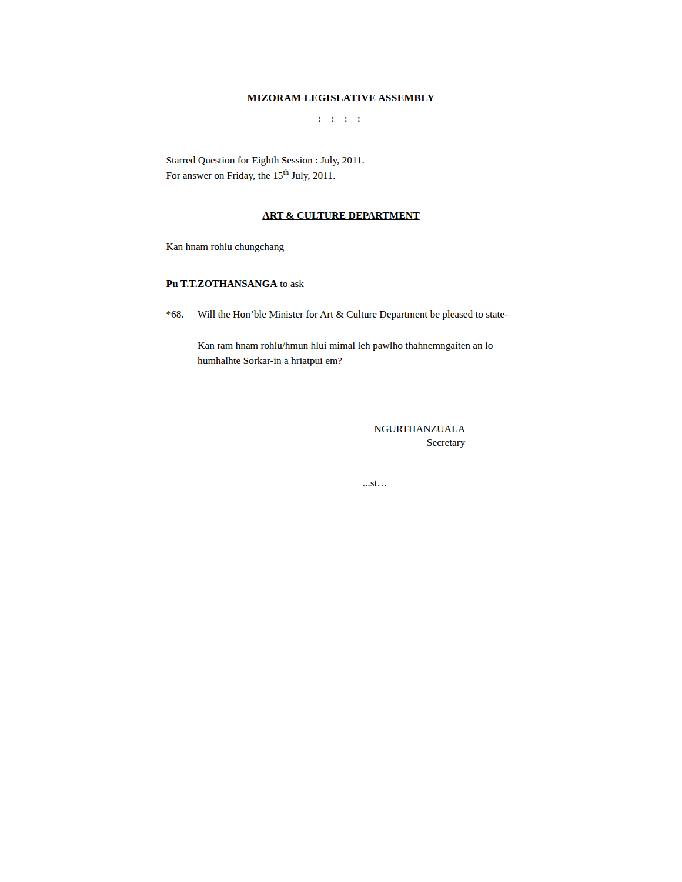MIZORAM LEGISLATIVE ASSEMBLY
: : : :
Starred Question for Eighth Session : July, 2011.
For answer on Friday, the 15th July, 2011.
ART & CULTURE DEPARTMENT
Kan hnam rohlu chungchang
Pu T.T.ZOTHANSANGA to ask –
*68.
Will the Hon’ble Minister for Art & Culture Department be pleased to state-
Kan ram hnam rohlu/hmun hlui mimal leh pawlho thahnemngaiten an lo humhalhte Sorkar-in a hriatpui em?
NGURTHANZUALA
Secretary
...st…